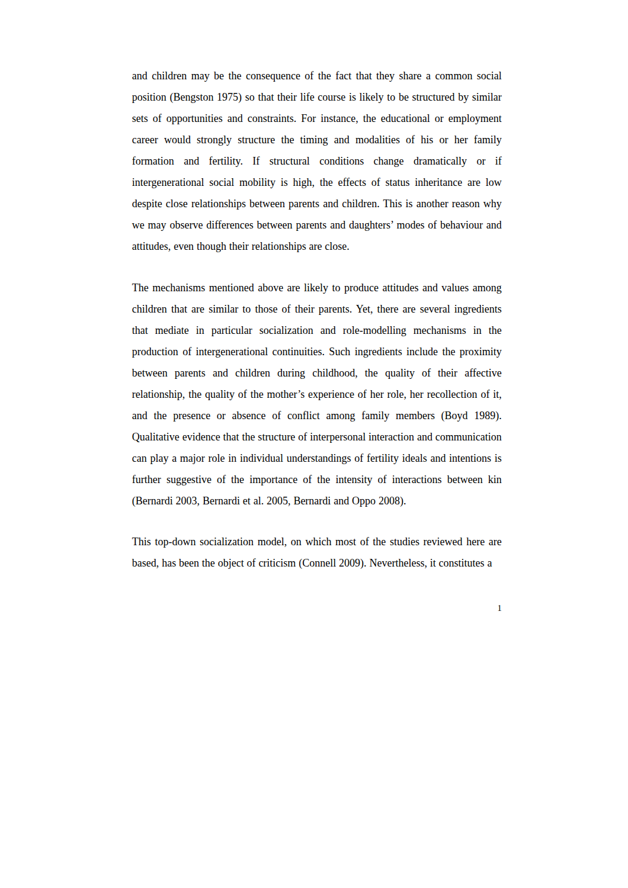and children may be the consequence of the fact that they share a common social position (Bengston 1975) so that their life course is likely to be structured by similar sets of opportunities and constraints. For instance, the educational or employment career would strongly structure the timing and modalities of his or her family formation and fertility. If structural conditions change dramatically or if intergenerational social mobility is high, the effects of status inheritance are low despite close relationships between parents and children. This is another reason why we may observe differences between parents and daughters’ modes of behaviour and attitudes, even though their relationships are close.
The mechanisms mentioned above are likely to produce attitudes and values among children that are similar to those of their parents. Yet, there are several ingredients that mediate in particular socialization and role-modelling mechanisms in the production of intergenerational continuities. Such ingredients include the proximity between parents and children during childhood, the quality of their affective relationship, the quality of the mother’s experience of her role, her recollection of it, and the presence or absence of conflict among family members (Boyd 1989). Qualitative evidence that the structure of interpersonal interaction and communication can play a major role in individual understandings of fertility ideals and intentions is further suggestive of the importance of the intensity of interactions between kin (Bernardi 2003, Bernardi et al. 2005, Bernardi and Oppo 2008).
This top-down socialization model, on which most of the studies reviewed here are based, has been the object of criticism (Connell 2009). Nevertheless, it constitutes a
1